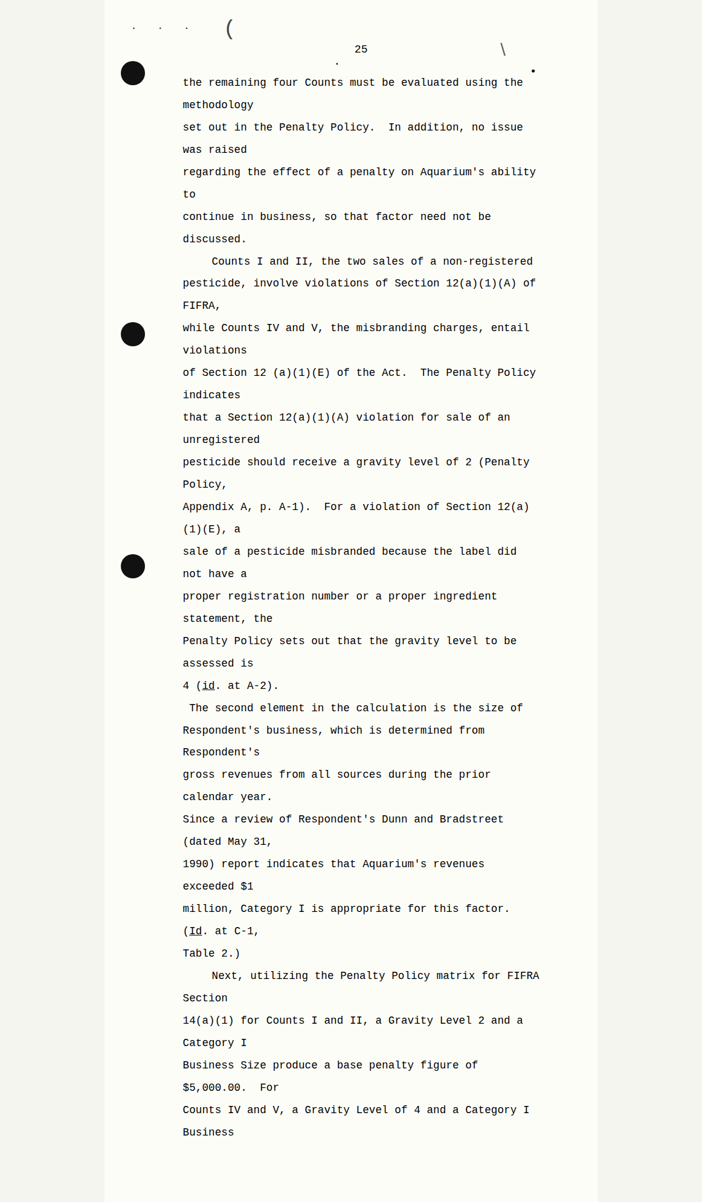. . .
(
\
.
25
•
the remaining four Counts must be evaluated using the methodology
set out in the Penalty Policy. In addition, no issue was raised
regarding the effect of a penalty on Aquarium's ability to
continue in business, so that factor need not be discussed.
Counts I and II, the two sales of a non-registered
pesticide, involve violations of Section 12(a)(1)(A) of FIFRA,
while Counts IV and V, the misbranding charges, entail violations
of Section 12 (a)(1)(E) of the Act. The Penalty Policy indicates
that a Section 12(a)(1)(A) violation for sale of an unregistered
pesticide should receive a gravity level of 2 (Penalty Policy,
Appendix A, p. A-1). For a violation of Section 12(a)(1)(E), a
sale of a pesticide misbranded because the label did not have a
proper registration number or a proper ingredient statement, the
Penalty Policy sets out that the gravity level to be assessed is
4 (id. at A-2).
The second element in the calculation is the size of
Respondent's business, which is determined from Respondent's
gross revenues from all sources during the prior calendar year.
Since a review of Respondent's Dunn and Bradstreet (dated May 31,
1990) report indicates that Aquarium's revenues exceeded $1
million, Category I is appropriate for this factor. (Id. at C-1,
Table 2.)
Next, utilizing the Penalty Policy matrix for FIFRA Section
14(a)(1) for Counts I and II, a Gravity Level 2 and a Category I
Business Size produce a base penalty figure of $5,000.00. For
Counts IV and V, a Gravity Level of 4 and a Category I Business